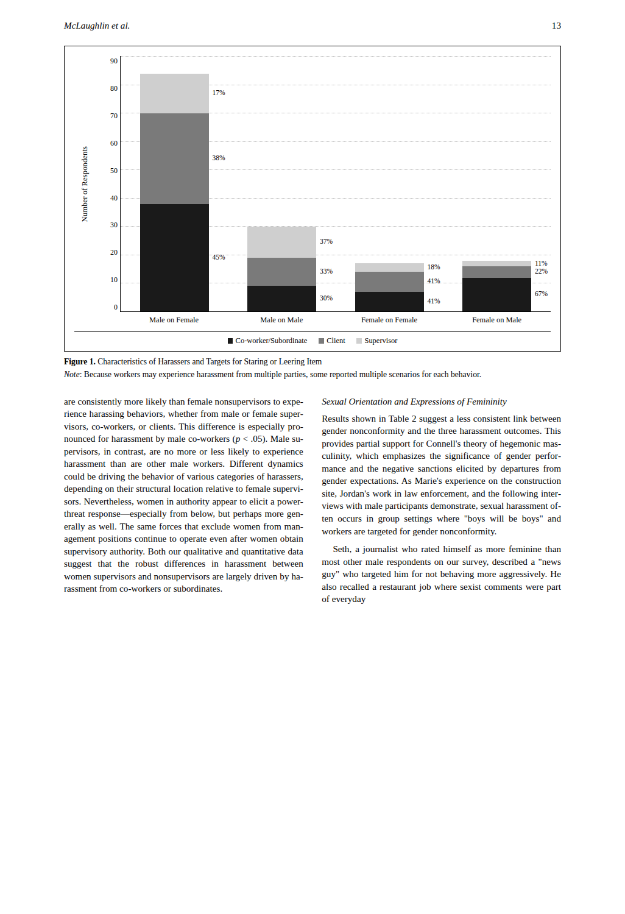McLaughlin et al. 13
Number of Respondents
90 80 70 60 50 40 30 20 10 0
17%
38%
45%
37%
33%
30%
18%
41%
41%
11%
22%
67%
Male on Female Male on Male Female on Female Female on Male
Co-worker/Subordinate Client Supervisor
Figure 1. Characteristics of Harassers and Targets for Staring or Leering Item Note: Because workers may experience harassment from multiple parties, some reported multiple scenarios for each behavior.
are consistently more likely than female nonsupervisors to experience harassing behaviors, whether from male or female supervisors, co-workers, or clients. This difference is especially pronounced for harassment by male co-workers (p < .05). Male supervisors, in contrast, are no more or less likely to experience harassment than are other male workers. Different dynamics could be driving the behavior of various categories of harassers, depending on their structural location relative to female supervisors. Nevertheless, women in authority appear to elicit a power-threat response—especially from below, but perhaps more generally as well. The same forces that exclude women from management positions continue to operate even after women obtain supervisory authority. Both our qualitative and quantitative data suggest that the robust differences in harassment between women supervisors and nonsupervisors are largely driven by harassment from co-workers or subordinates.
Sexual Orientation and Expressions of Femininity
Results shown in Table 2 suggest a less consistent link between gender nonconformity and the three harassment outcomes. This provides partial support for Connell's theory of hegemonic masculinity, which emphasizes the significance of gender performance and the negative sanctions elicited by departures from gender expectations. As Marie's experience on the construction site, Jordan's work in law enforcement, and the following interviews with male participants demonstrate, sexual harassment often occurs in group settings where "boys will be boys" and workers are targeted for gender nonconformity.
Seth, a journalist who rated himself as more feminine than most other male respondents on our survey, described a "news guy" who targeted him for not behaving more aggressively. He also recalled a restaurant job where sexist comments were part of everyday